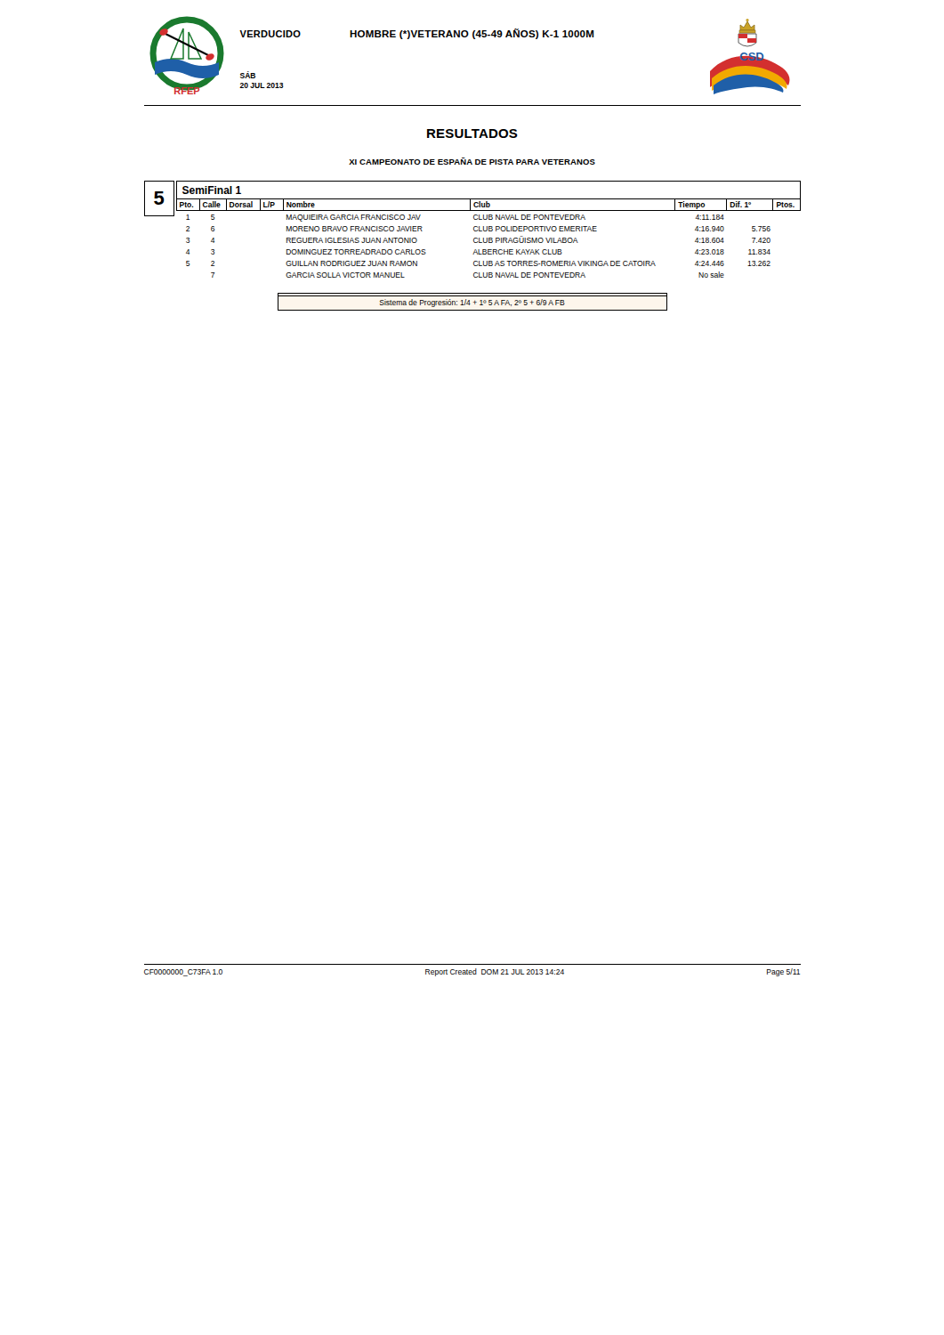RFEP
VERDUCIDO
SÁB
20 JUL 2013
HOMBRE (*)VETERANO (45-49 AÑOS) K-1 1000M
CSD
RESULTADOS
XI CAMPEONATO DE ESPAÑA DE PISTA PARA VETERANOS
5
SemiFinal 1
| Pto. | Calle | Dorsal | L/P | Nombre | Club | Tiempo | Dif. 1º | Ptos. |
| --- | --- | --- | --- | --- | --- | --- | --- | --- |
| 1 | 5 | | | MAQUIEIRA GARCIA FRANCISCO JAV | CLUB NAVAL DE PONTEVEDRA | 4:11.184 | | |
| 2 | 6 | | | MORENO BRAVO FRANCISCO JAVIER | CLUB POLIDEPORTIVO EMERITAE | 4:16.940 | 5.756 | |
| 3 | 4 | | | REGUERA IGLESIAS JUAN ANTONIO | CLUB PIRAGÜISMO VILABOA | 4:18.604 | 7.420 | |
| 4 | 3 | | | DOMINGUEZ TORREADRADO CARLOS | ALBERCHE KAYAK CLUB | 4:23.018 | 11.834 | |
| 5 | 2 | | | GUILLAN RODRIGUEZ JUAN RAMON | CLUB AS TORRES-ROMERIA VIKINGA DE CATOIRA | 4:24.446 | 13.262 | |
| | 7 | | | GARCIA SOLLA VICTOR MANUEL | CLUB NAVAL DE PONTEVEDRA | No sale | | |
Sistema de Progresión: 1/4 + 1º 5 A FA, 2º 5 + 6/9 A FB
CF0000000_C73FA 1.0
Report Created DOM 21 JUL 2013 14:24
Page 5/11